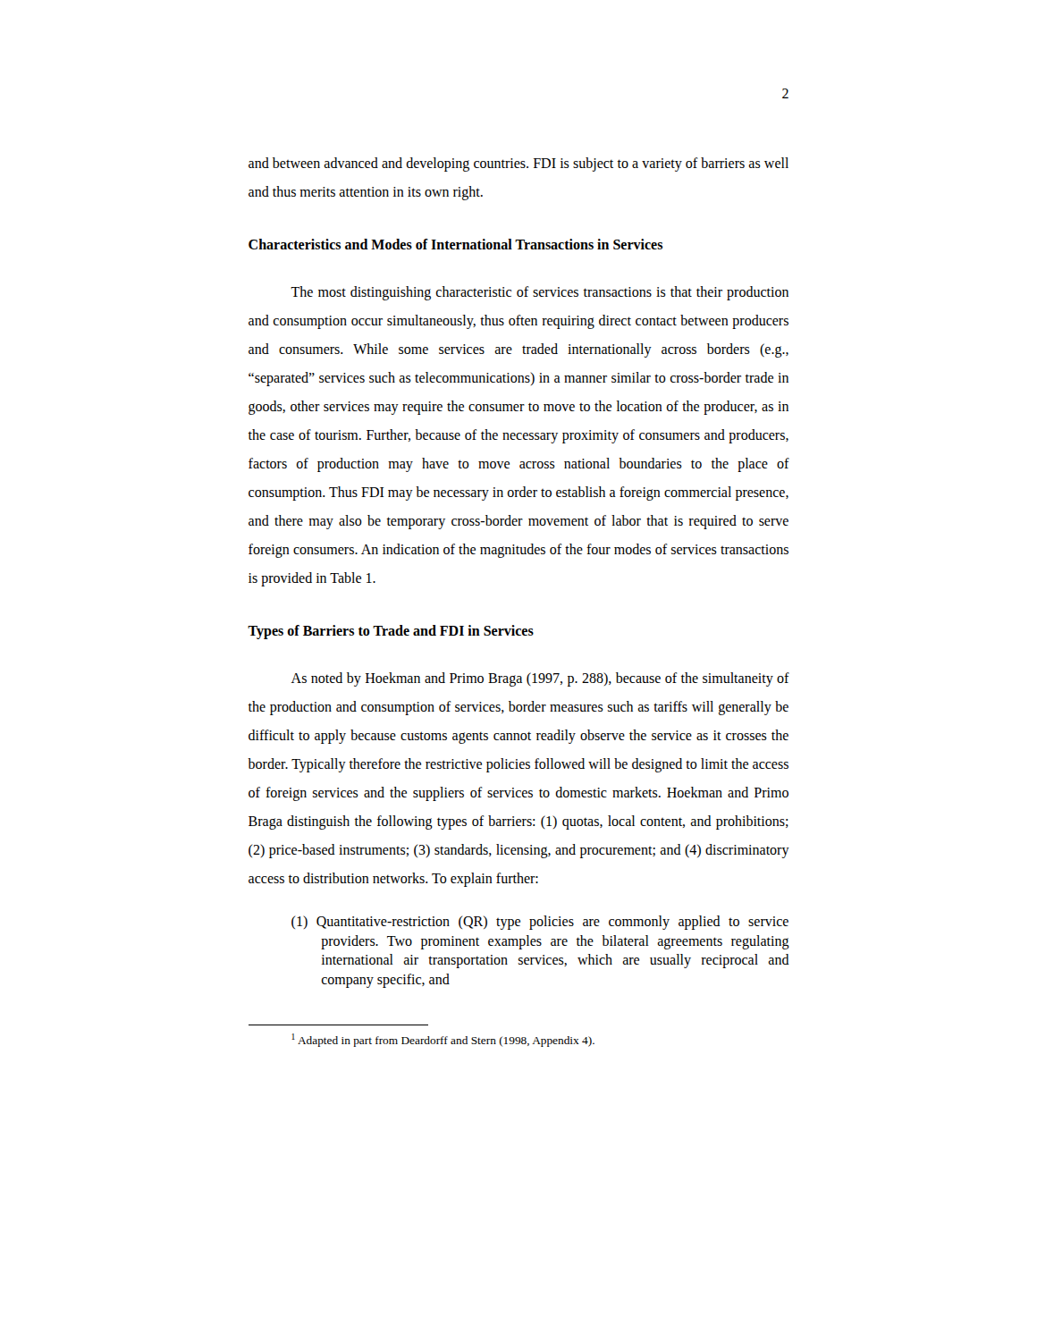2
and between advanced and developing countries. FDI is subject to a variety of barriers as well and thus merits attention in its own right.
Characteristics and Modes of International Transactions in Services
The most distinguishing characteristic of services transactions is that their production and consumption occur simultaneously, thus often requiring direct contact between producers and consumers. While some services are traded internationally across borders (e.g., “separated” services such as telecommunications) in a manner similar to cross-border trade in goods, other services may require the consumer to move to the location of the producer, as in the case of tourism. Further, because of the necessary proximity of consumers and producers, factors of production may have to move across national boundaries to the place of consumption. Thus FDI may be necessary in order to establish a foreign commercial presence, and there may also be temporary cross-border movement of labor that is required to serve foreign consumers. An indication of the magnitudes of the four modes of services transactions is provided in Table 1.
Types of Barriers to Trade and FDI in Services
As noted by Hoekman and Primo Braga (1997, p. 288), because of the simultaneity of the production and consumption of services, border measures such as tariffs will generally be difficult to apply because customs agents cannot readily observe the service as it crosses the border. Typically therefore the restrictive policies followed will be designed to limit the access of foreign services and the suppliers of services to domestic markets. Hoekman and Primo Braga distinguish the following types of barriers: (1) quotas, local content, and prohibitions; (2) price-based instruments; (3) standards, licensing, and procurement; and (4) discriminatory access to distribution networks. To explain further:
(1) Quantitative-restriction (QR) type policies are commonly applied to service providers. Two prominent examples are the bilateral agreements regulating international air transportation services, which are usually reciprocal and company specific, and
1 Adapted in part from Deardorff and Stern (1998, Appendix 4).